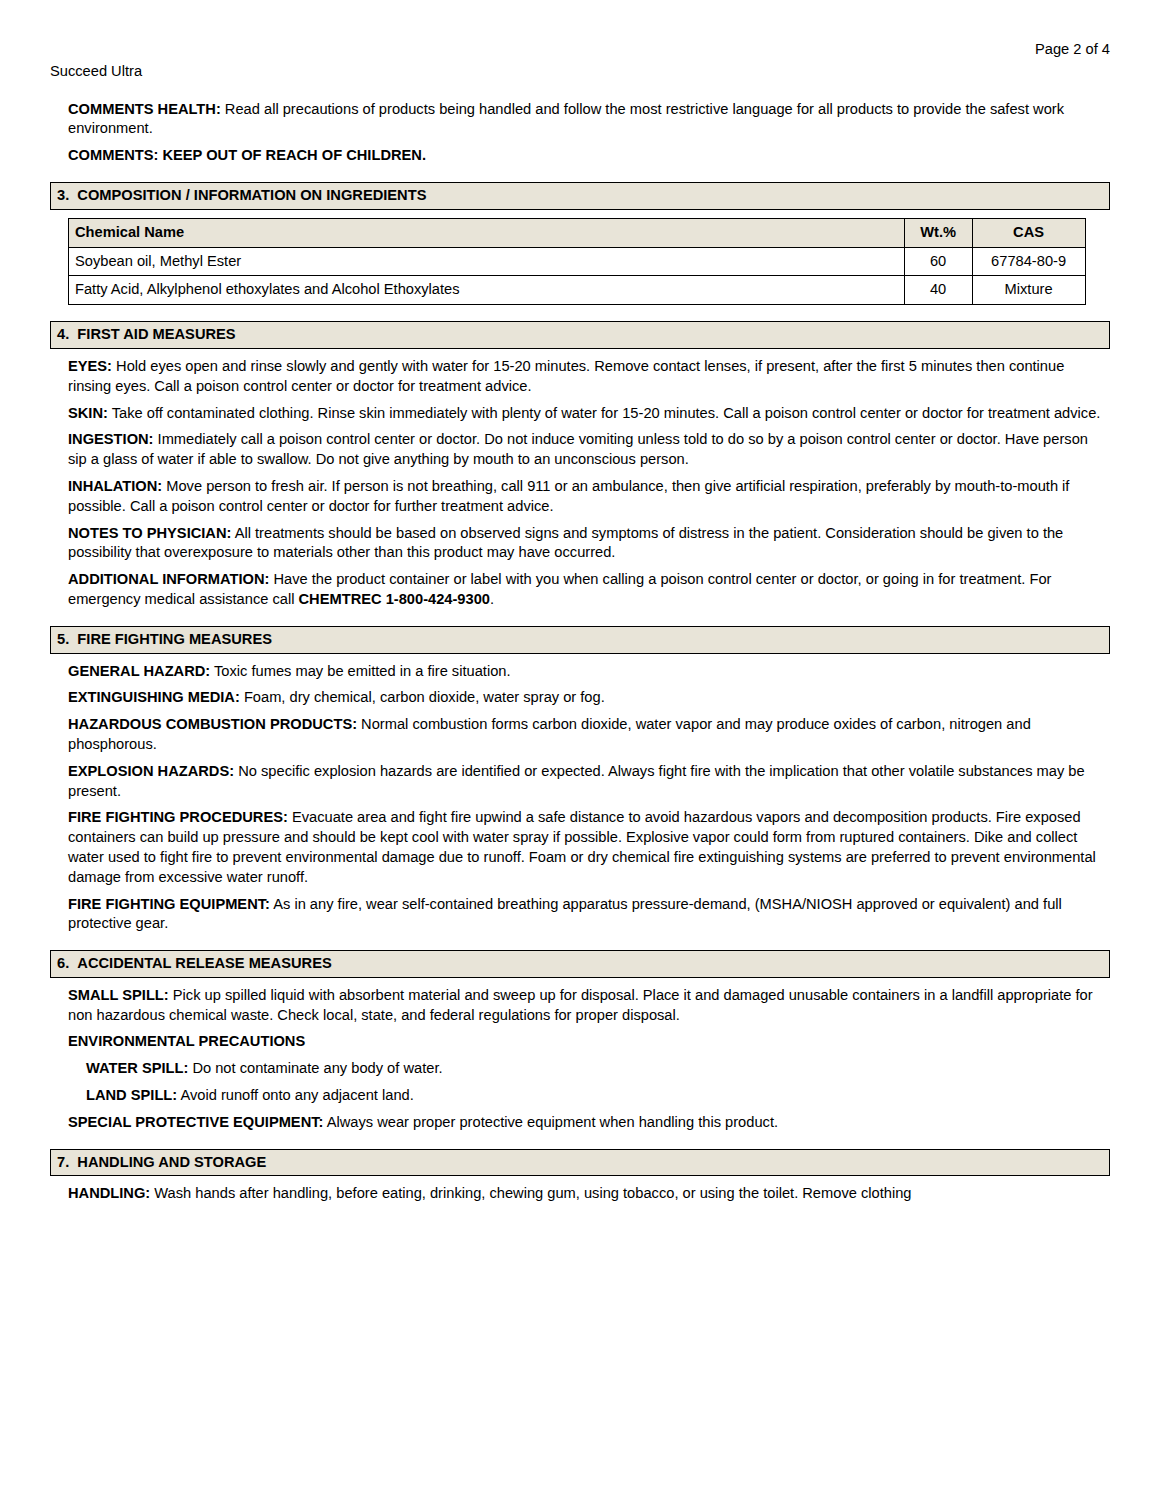Page 2 of 4
Succeed Ultra
COMMENTS HEALTH: Read all precautions of products being handled and follow the most restrictive language for all products to provide the safest work environment.
COMMENTS: KEEP OUT OF REACH OF CHILDREN.
3. COMPOSITION / INFORMATION ON INGREDIENTS
| Chemical Name | Wt.% | CAS |
| --- | --- | --- |
| Soybean oil, Methyl Ester | 60 | 67784-80-9 |
| Fatty Acid, Alkylphenol ethoxylates and Alcohol Ethoxylates | 40 | Mixture |
4. FIRST AID MEASURES
EYES: Hold eyes open and rinse slowly and gently with water for 15-20 minutes. Remove contact lenses, if present, after the first 5 minutes then continue rinsing eyes. Call a poison control center or doctor for treatment advice.
SKIN: Take off contaminated clothing. Rinse skin immediately with plenty of water for 15-20 minutes. Call a poison control center or doctor for treatment advice.
INGESTION: Immediately call a poison control center or doctor. Do not induce vomiting unless told to do so by a poison control center or doctor. Have person sip a glass of water if able to swallow. Do not give anything by mouth to an unconscious person.
INHALATION: Move person to fresh air. If person is not breathing, call 911 or an ambulance, then give artificial respiration, preferably by mouth-to-mouth if possible. Call a poison control center or doctor for further treatment advice.
NOTES TO PHYSICIAN: All treatments should be based on observed signs and symptoms of distress in the patient. Consideration should be given to the possibility that overexposure to materials other than this product may have occurred.
ADDITIONAL INFORMATION: Have the product container or label with you when calling a poison control center or doctor, or going in for treatment. For emergency medical assistance call CHEMTREC 1-800-424-9300.
5. FIRE FIGHTING MEASURES
GENERAL HAZARD: Toxic fumes may be emitted in a fire situation.
EXTINGUISHING MEDIA: Foam, dry chemical, carbon dioxide, water spray or fog.
HAZARDOUS COMBUSTION PRODUCTS: Normal combustion forms carbon dioxide, water vapor and may produce oxides of carbon, nitrogen and phosphorous.
EXPLOSION HAZARDS: No specific explosion hazards are identified or expected. Always fight fire with the implication that other volatile substances may be present.
FIRE FIGHTING PROCEDURES: Evacuate area and fight fire upwind a safe distance to avoid hazardous vapors and decomposition products. Fire exposed containers can build up pressure and should be kept cool with water spray if possible. Explosive vapor could form from ruptured containers. Dike and collect water used to fight fire to prevent environmental damage due to runoff. Foam or dry chemical fire extinguishing systems are preferred to prevent environmental damage from excessive water runoff.
FIRE FIGHTING EQUIPMENT: As in any fire, wear self-contained breathing apparatus pressure-demand, (MSHA/NIOSH approved or equivalent) and full protective gear.
6. ACCIDENTAL RELEASE MEASURES
SMALL SPILL: Pick up spilled liquid with absorbent material and sweep up for disposal. Place it and damaged unusable containers in a landfill appropriate for non hazardous chemical waste. Check local, state, and federal regulations for proper disposal.
ENVIRONMENTAL PRECAUTIONS
WATER SPILL: Do not contaminate any body of water.
LAND SPILL: Avoid runoff onto any adjacent land.
SPECIAL PROTECTIVE EQUIPMENT: Always wear proper protective equipment when handling this product.
7. HANDLING AND STORAGE
HANDLING: Wash hands after handling, before eating, drinking, chewing gum, using tobacco, or using the toilet. Remove clothing